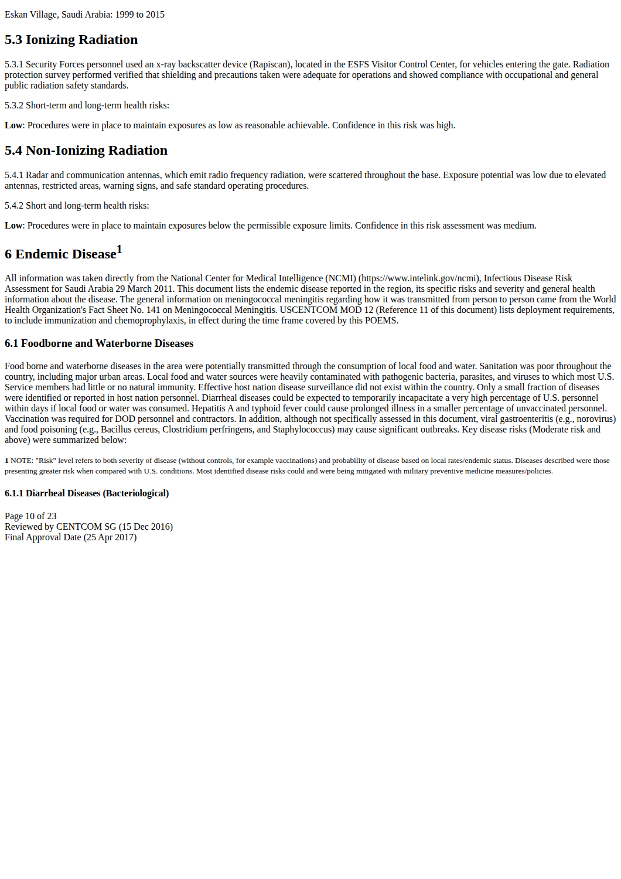Eskan Village, Saudi Arabia: 1999 to 2015
5.3 Ionizing Radiation
5.3.1 Security Forces personnel used an x-ray backscatter device (Rapiscan), located in the ESFS Visitor Control Center, for vehicles entering the gate. Radiation protection survey performed verified that shielding and precautions taken were adequate for operations and showed compliance with occupational and general public radiation safety standards.
5.3.2 Short-term and long-term health risks:
Low: Procedures were in place to maintain exposures as low as reasonable achievable. Confidence in this risk was high.
5.4 Non-Ionizing Radiation
5.4.1 Radar and communication antennas, which emit radio frequency radiation, were scattered throughout the base. Exposure potential was low due to elevated antennas, restricted areas, warning signs, and safe standard operating procedures.
5.4.2 Short and long-term health risks:
Low: Procedures were in place to maintain exposures below the permissible exposure limits. Confidence in this risk assessment was medium.
6 Endemic Disease1
All information was taken directly from the National Center for Medical Intelligence (NCMI) (https://www.intelink.gov/ncmi), Infectious Disease Risk Assessment for Saudi Arabia 29 March 2011. This document lists the endemic disease reported in the region, its specific risks and severity and general health information about the disease. The general information on meningococcal meningitis regarding how it was transmitted from person to person came from the World Health Organization's Fact Sheet No. 141 on Meningococcal Meningitis. USCENTCOM MOD 12 (Reference 11 of this document) lists deployment requirements, to include immunization and chemoprophylaxis, in effect during the time frame covered by this POEMS.
6.1 Foodborne and Waterborne Diseases
Food borne and waterborne diseases in the area were potentially transmitted through the consumption of local food and water. Sanitation was poor throughout the country, including major urban areas. Local food and water sources were heavily contaminated with pathogenic bacteria, parasites, and viruses to which most U.S. Service members had little or no natural immunity. Effective host nation disease surveillance did not exist within the country. Only a small fraction of diseases were identified or reported in host nation personnel. Diarrheal diseases could be expected to temporarily incapacitate a very high percentage of U.S. personnel within days if local food or water was consumed. Hepatitis A and typhoid fever could cause prolonged illness in a smaller percentage of unvaccinated personnel. Vaccination was required for DOD personnel and contractors. In addition, although not specifically assessed in this document, viral gastroenteritis (e.g., norovirus) and food poisoning (e.g., Bacillus cereus, Clostridium perfringens, and Staphylococcus) may cause significant outbreaks. Key disease risks (Moderate risk and above) were summarized below:
1 NOTE: "Risk" level refers to both severity of disease (without controls, for example vaccinations) and probability of disease based on local rates/endemic status. Diseases described were those presenting greater risk when compared with U.S. conditions. Most identified disease risks could and were being mitigated with military preventive medicine measures/policies.
6.1.1 Diarrheal Diseases (Bacteriological)
Page 10 of 23
Reviewed by CENTCOM SG (15 Dec 2016)
Final Approval Date (25 Apr 2017)